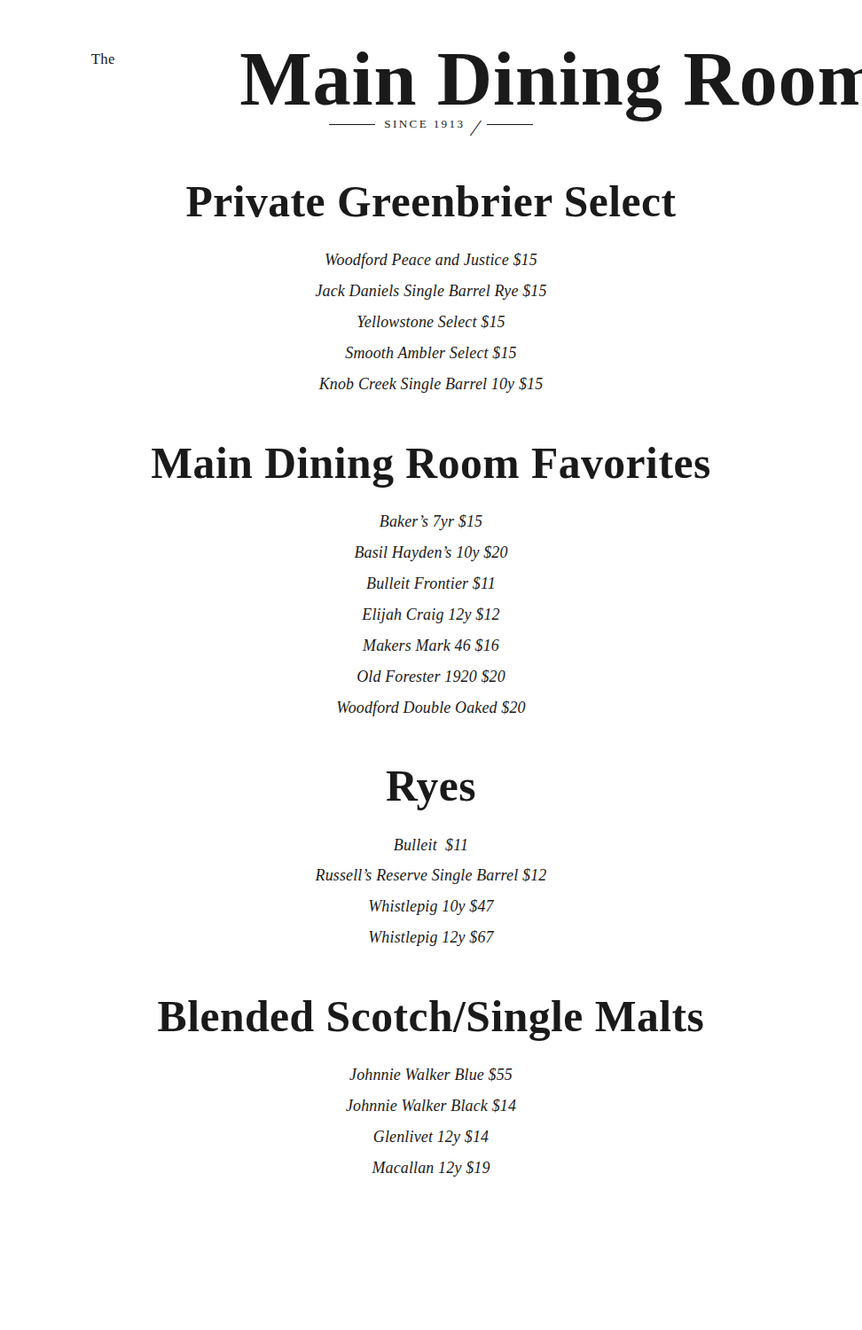The
Main Dining Room
SINCE 1913 ⁄
Private Greenbrier Select
Woodford Peace and Justice $15
Jack Daniels Single Barrel Rye $15
Yellowstone Select $15
Smooth Ambler Select $15
Knob Creek Single Barrel 10y $15
Main Dining Room Favorites
Baker’s 7yr $15
Basil Hayden’s 10y $20
Bulleit Frontier $11
Elijah Craig 12y $12
Makers Mark 46 $16
Old Forester 1920 $20
Woodford Double Oaked $20
Ryes
Bulleit $11
Russell’s Reserve Single Barrel $12
Whistlepig 10y $47
Whistlepig 12y $67
Blended Scotch/Single Malts
Johnnie Walker Blue $55
Johnnie Walker Black $14
Glenlivet 12y $14
Macallan 12y $19